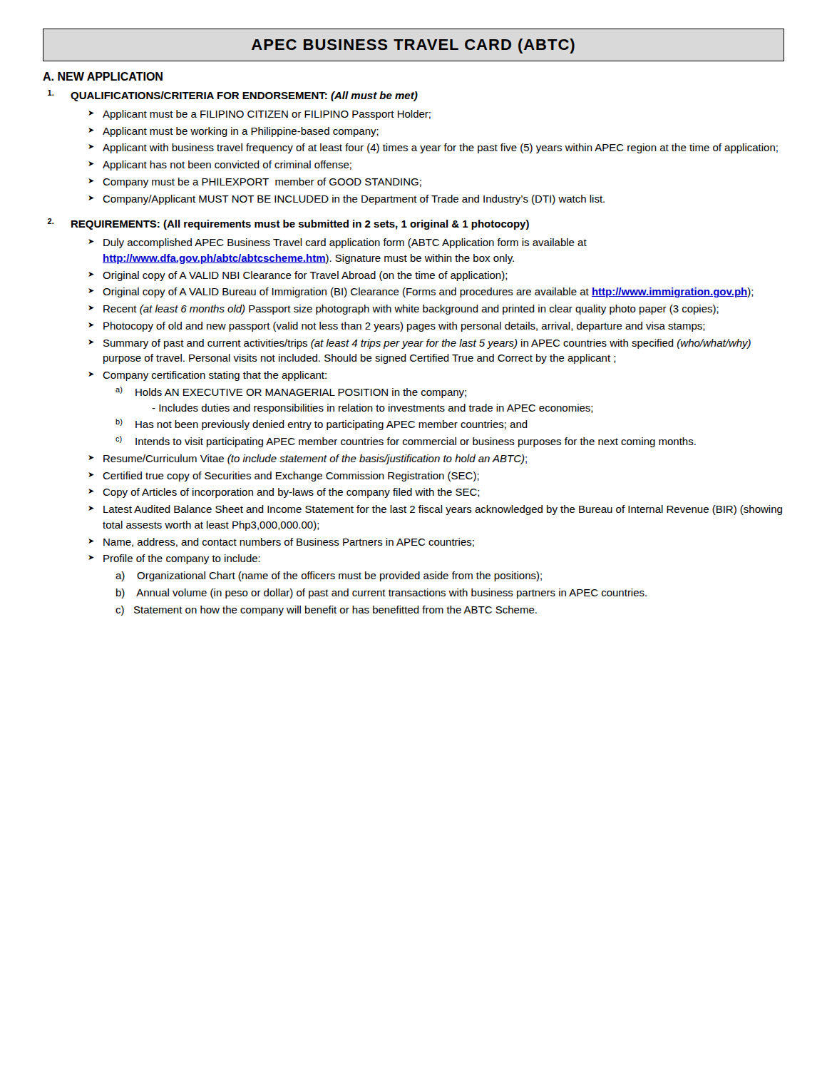APEC BUSINESS TRAVEL CARD (ABTC)
A. NEW APPLICATION
QUALIFICATIONS/CRITERIA FOR ENDORSEMENT: (All must be met)
Applicant must be a FILIPINO CITIZEN or FILIPINO Passport Holder;
Applicant must be working in a Philippine-based company;
Applicant with business travel frequency of at least four (4) times a year for the past five (5) years within APEC region at the time of application;
Applicant has not been convicted of criminal offense;
Company must be a PHILEXPORT member of GOOD STANDING;
Company/Applicant MUST NOT BE INCLUDED in the Department of Trade and Industry’s (DTI) watch list.
REQUIREMENTS: (All requirements must be submitted in 2 sets, 1 original & 1 photocopy)
Duly accomplished APEC Business Travel card application form (ABTC Application form is available at http://www.dfa.gov.ph/abtc/abtcscheme.htm). Signature must be within the box only.
Original copy of A VALID NBI Clearance for Travel Abroad (on the time of application);
Original copy of A VALID Bureau of Immigration (BI) Clearance (Forms and procedures are available at http://www.immigration.gov.ph);
Recent (at least 6 months old) Passport size photograph with white background and printed in clear quality photo paper (3 copies);
Photocopy of old and new passport (valid not less than 2 years) pages with personal details, arrival, departure and visa stamps;
Summary of past and current activities/trips (at least 4 trips per year for the last 5 years) in APEC countries with specified (who/what/why) purpose of travel. Personal visits not included. Should be signed Certified True and Correct by the applicant ;
Company certification stating that the applicant:
Holds AN EXECUTIVE OR MANAGERIAL POSITION in the company;
- Includes duties and responsibilities in relation to investments and trade in APEC economies;
Has not been previously denied entry to participating APEC member countries; and
Intends to visit participating APEC member countries for commercial or business purposes for the next coming months.
Resume/Curriculum Vitae (to include statement of the basis/justification to hold an ABTC);
Certified true copy of Securities and Exchange Commission Registration (SEC);
Copy of Articles of incorporation and by-laws of the company filed with the SEC;
Latest Audited Balance Sheet and Income Statement for the last 2 fiscal years acknowledged by the Bureau of Internal Revenue (BIR) (showing total assests worth at least Php3,000,000.00);
Name, address, and contact numbers of Business Partners in APEC countries;
Profile of the company to include:
a) Organizational Chart (name of the officers must be provided aside from the positions);
b) Annual volume (in peso or dollar) of past and current transactions with business partners in APEC countries.
c) Statement on how the company will benefit or has benefitted from the ABTC Scheme.